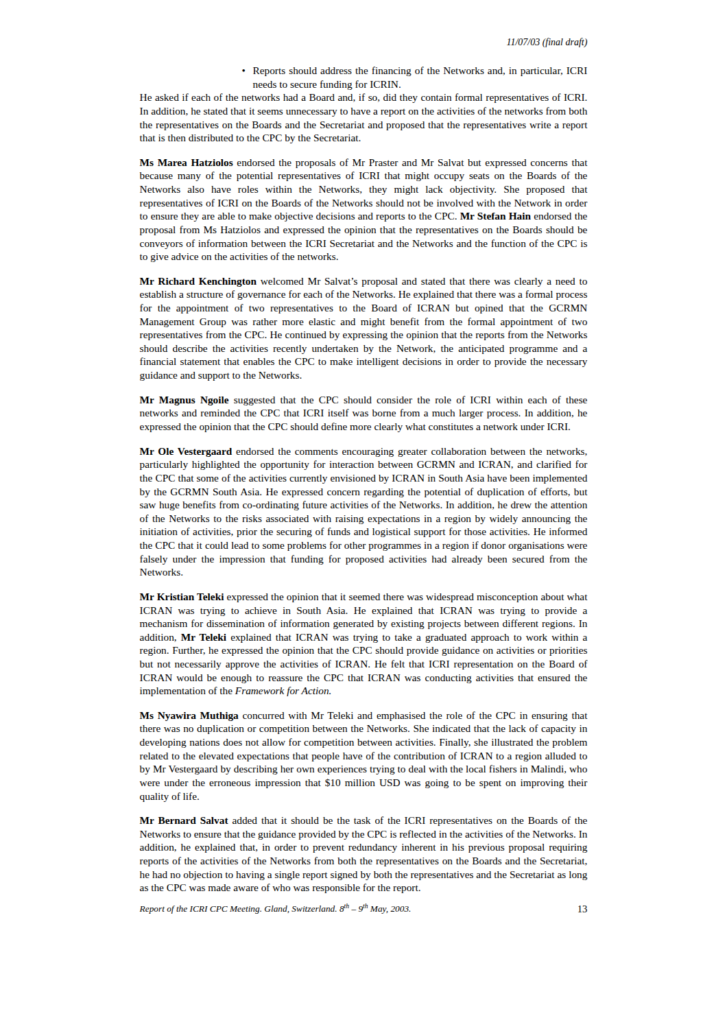11/07/03 (final draft)
Reports should address the financing of the Networks and, in particular, ICRI needs to secure funding for ICRIN.
He asked if each of the networks had a Board and, if so, did they contain formal representatives of ICRI. In addition, he stated that it seems unnecessary to have a report on the activities of the networks from both the representatives on the Boards and the Secretariat and proposed that the representatives write a report that is then distributed to the CPC by the Secretariat.
Ms Marea Hatziolos endorsed the proposals of Mr Praster and Mr Salvat but expressed concerns that because many of the potential representatives of ICRI that might occupy seats on the Boards of the Networks also have roles within the Networks, they might lack objectivity. She proposed that representatives of ICRI on the Boards of the Networks should not be involved with the Network in order to ensure they are able to make objective decisions and reports to the CPC. Mr Stefan Hain endorsed the proposal from Ms Hatziolos and expressed the opinion that the representatives on the Boards should be conveyors of information between the ICRI Secretariat and the Networks and the function of the CPC is to give advice on the activities of the networks.
Mr Richard Kenchington welcomed Mr Salvat’s proposal and stated that there was clearly a need to establish a structure of governance for each of the Networks. He explained that there was a formal process for the appointment of two representatives to the Board of ICRAN but opined that the GCRMN Management Group was rather more elastic and might benefit from the formal appointment of two representatives from the CPC. He continued by expressing the opinion that the reports from the Networks should describe the activities recently undertaken by the Network, the anticipated programme and a financial statement that enables the CPC to make intelligent decisions in order to provide the necessary guidance and support to the Networks.
Mr Magnus Ngoile suggested that the CPC should consider the role of ICRI within each of these networks and reminded the CPC that ICRI itself was borne from a much larger process. In addition, he expressed the opinion that the CPC should define more clearly what constitutes a network under ICRI.
Mr Ole Vestergaard endorsed the comments encouraging greater collaboration between the networks, particularly highlighted the opportunity for interaction between GCRMN and ICRAN, and clarified for the CPC that some of the activities currently envisioned by ICRAN in South Asia have been implemented by the GCRMN South Asia. He expressed concern regarding the potential of duplication of efforts, but saw huge benefits from co-ordinating future activities of the Networks. In addition, he drew the attention of the Networks to the risks associated with raising expectations in a region by widely announcing the initiation of activities, prior the securing of funds and logistical support for those activities. He informed the CPC that it could lead to some problems for other programmes in a region if donor organisations were falsely under the impression that funding for proposed activities had already been secured from the Networks.
Mr Kristian Teleki expressed the opinion that it seemed there was widespread misconception about what ICRAN was trying to achieve in South Asia. He explained that ICRAN was trying to provide a mechanism for dissemination of information generated by existing projects between different regions. In addition, Mr Teleki explained that ICRAN was trying to take a graduated approach to work within a region. Further, he expressed the opinion that the CPC should provide guidance on activities or priorities but not necessarily approve the activities of ICRAN. He felt that ICRI representation on the Board of ICRAN would be enough to reassure the CPC that ICRAN was conducting activities that ensured the implementation of the Framework for Action.
Ms Nyawira Muthiga concurred with Mr Teleki and emphasised the role of the CPC in ensuring that there was no duplication or competition between the Networks. She indicated that the lack of capacity in developing nations does not allow for competition between activities. Finally, she illustrated the problem related to the elevated expectations that people have of the contribution of ICRAN to a region alluded to by Mr Vestergaard by describing her own experiences trying to deal with the local fishers in Malindi, who were under the erroneous impression that $10 million USD was going to be spent on improving their quality of life.
Mr Bernard Salvat added that it should be the task of the ICRI representatives on the Boards of the Networks to ensure that the guidance provided by the CPC is reflected in the activities of the Networks. In addition, he explained that, in order to prevent redundancy inherent in his previous proposal requiring reports of the activities of the Networks from both the representatives on the Boards and the Secretariat, he had no objection to having a single report signed by both the representatives and the Secretariat as long as the CPC was made aware of who was responsible for the report.
Report of the ICRI CPC Meeting. Gland, Switzerland. 8th – 9th May, 2003. 13